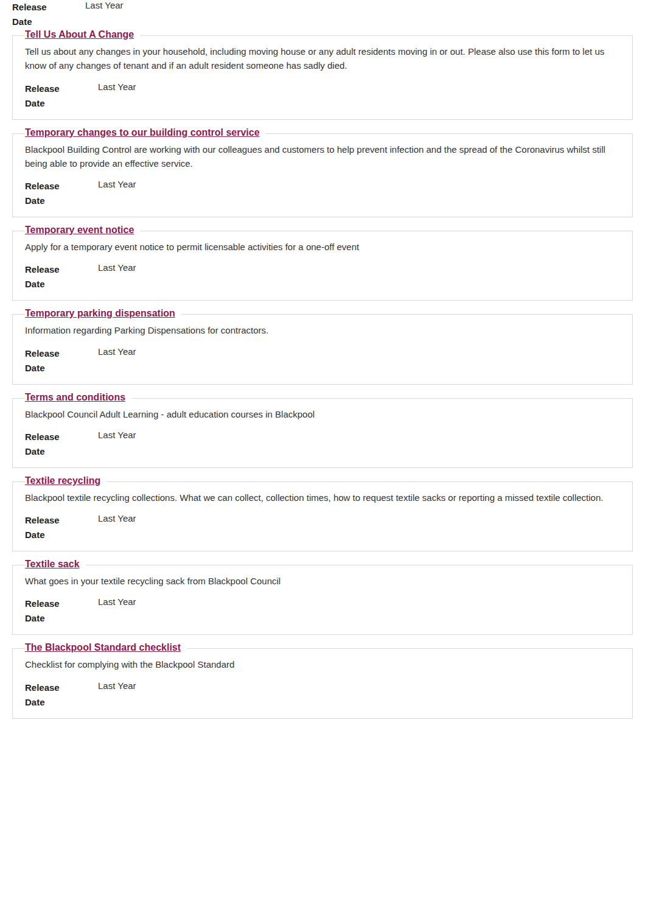Release Date
Last Year
Tell Us About A Change
Tell us about any changes in your household, including moving house or any adult residents moving in or out. Please also use this form to let us know of any changes of tenant and if an adult resident someone has sadly died.
Release Date
Last Year
Temporary changes to our building control service
Blackpool Building Control are working with our colleagues and customers to help prevent infection and the spread of the Coronavirus whilst still being able to provide an effective service.
Release Date
Last Year
Temporary event notice
Apply for a temporary event notice to permit licensable activities for a one-off event
Release Date
Last Year
Temporary parking dispensation
Information regarding Parking Dispensations for contractors.
Release Date
Last Year
Terms and conditions
Blackpool Council Adult Learning - adult education courses in Blackpool
Release Date
Last Year
Textile recycling
Blackpool textile recycling collections. What we can collect, collection times, how to request textile sacks or reporting a missed textile collection.
Release Date
Last Year
Textile sack
What goes in your textile recycling sack from Blackpool Council
Release Date
Last Year
The Blackpool Standard checklist
Checklist for complying with the Blackpool Standard
Release Date
Last Year